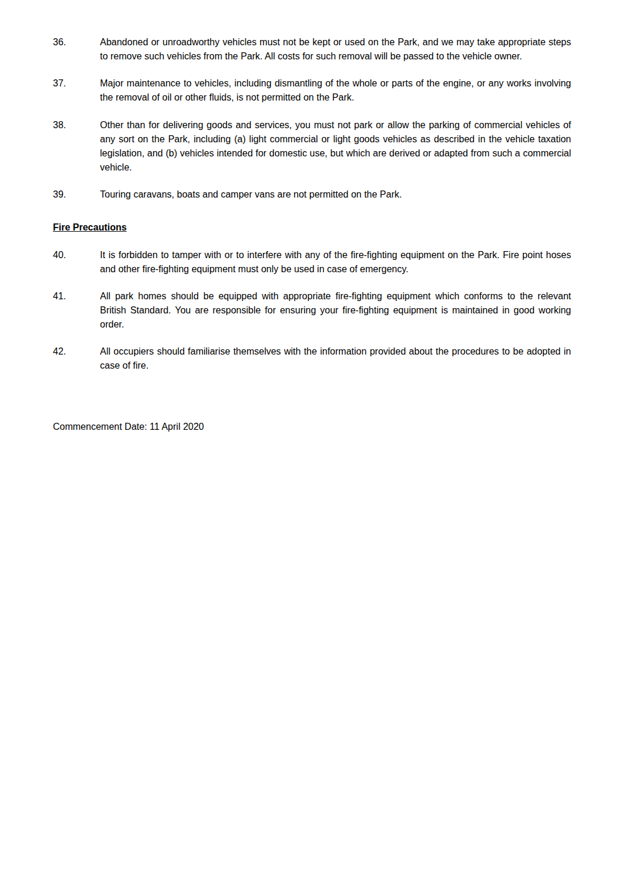36. Abandoned or unroadworthy vehicles must not be kept or used on the Park, and we may take appropriate steps to remove such vehicles from the Park. All costs for such removal will be passed to the vehicle owner.
37. Major maintenance to vehicles, including dismantling of the whole or parts of the engine, or any works involving the removal of oil or other fluids, is not permitted on the Park.
38. Other than for delivering goods and services, you must not park or allow the parking of commercial vehicles of any sort on the Park, including (a) light commercial or light goods vehicles as described in the vehicle taxation legislation, and (b) vehicles intended for domestic use, but which are derived or adapted from such a commercial vehicle.
39. Touring caravans, boats and camper vans are not permitted on the Park.
Fire Precautions
40. It is forbidden to tamper with or to interfere with any of the fire-fighting equipment on the Park. Fire point hoses and other fire-fighting equipment must only be used in case of emergency.
41. All park homes should be equipped with appropriate fire-fighting equipment which conforms to the relevant British Standard. You are responsible for ensuring your fire-fighting equipment is maintained in good working order.
42. All occupiers should familiarise themselves with the information provided about the procedures to be adopted in case of fire.
Commencement Date: 11 April 2020